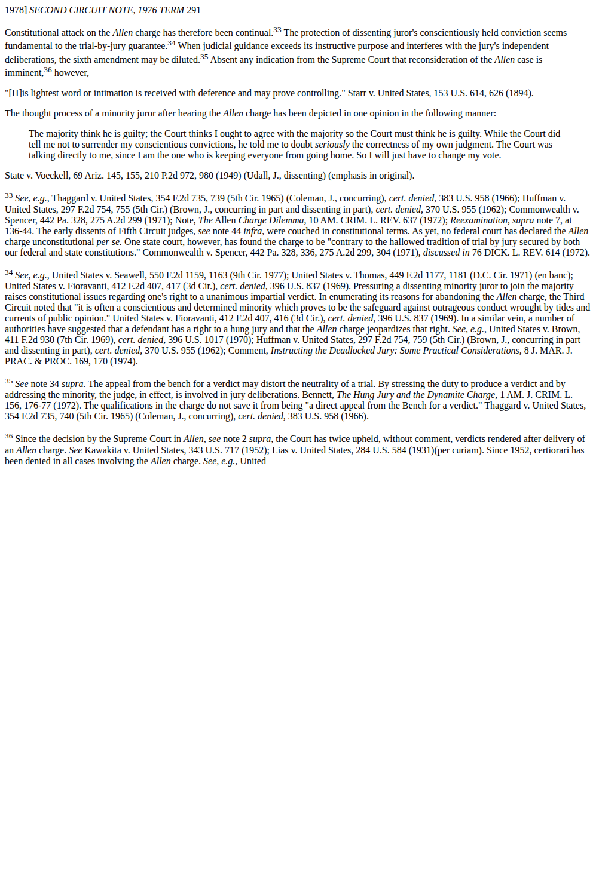1978] SECOND CIRCUIT NOTE, 1976 TERM 291
Constitutional attack on the Allen charge has therefore been continual.33 The protection of dissenting juror's conscientiously held conviction seems fundamental to the trial-by-jury guarantee.34 When judicial guidance exceeds its instructive purpose and interferes with the jury's independent deliberations, the sixth amendment may be diluted.35 Absent any indication from the Supreme Court that reconsideration of the Allen case is imminent,36 however,
"[H]is lightest word or intimation is received with deference and may prove controlling." Starr v. United States, 153 U.S. 614, 626 (1894).
The thought process of a minority juror after hearing the Allen charge has been depicted in one opinion in the following manner:
The majority think he is guilty; the Court thinks I ought to agree with the majority so the Court must think he is guilty. While the Court did tell me not to surrender my conscientious convictions, he told me to doubt seriously the correctness of my own judgment. The Court was talking directly to me, since I am the one who is keeping everyone from going home. So I will just have to change my vote.
State v. Voeckell, 69 Ariz. 145, 155, 210 P.2d 972, 980 (1949) (Udall, J., dissenting) (emphasis in original).
33 See, e.g., Thaggard v. United States, 354 F.2d 735, 739 (5th Cir. 1965) (Coleman, J., concurring), cert. denied, 383 U.S. 958 (1966); Huffman v. United States, 297 F.2d 754, 755 (5th Cir.) (Brown, J., concurring in part and dissenting in part), cert. denied, 370 U.S. 955 (1962); Commonwealth v. Spencer, 442 Pa. 328, 275 A.2d 299 (1971); Note, The Allen Charge Dilemma, 10 AM. CRIM. L. REV. 637 (1972); Reexamination, supra note 7, at 136-44. The early dissents of Fifth Circuit judges, see note 44 infra, were couched in constitutional terms. As yet, no federal court has declared the Allen charge unconstitutional per se. One state court, however, has found the charge to be "contrary to the hallowed tradition of trial by jury secured by both our federal and state constitutions." Commonwealth v. Spencer, 442 Pa. 328, 336, 275 A.2d 299, 304 (1971), discussed in 76 DICK. L. REV. 614 (1972).
34 See, e.g., United States v. Seawell, 550 F.2d 1159, 1163 (9th Cir. 1977); United States v. Thomas, 449 F.2d 1177, 1181 (D.C. Cir. 1971) (en banc); United States v. Fioravanti, 412 F.2d 407, 417 (3d Cir.), cert. denied, 396 U.S. 837 (1969). Pressuring a dissenting minority juror to join the majority raises constitutional issues regarding one's right to a unanimous impartial verdict. In enumerating its reasons for abandoning the Allen charge, the Third Circuit noted that "it is often a conscientious and determined minority which proves to be the safeguard against outrageous conduct wrought by tides and currents of public opinion." United States v. Fioravanti, 412 F.2d 407, 416 (3d Cir.), cert. denied, 396 U.S. 837 (1969). In a similar vein, a number of authorities have suggested that a defendant has a right to a hung jury and that the Allen charge jeopardizes that right. See, e.g., United States v. Brown, 411 F.2d 930 (7th Cir. 1969), cert. denied, 396 U.S. 1017 (1970); Huffman v. United States, 297 F.2d 754, 759 (5th Cir.) (Brown, J., concurring in part and dissenting in part), cert. denied, 370 U.S. 955 (1962); Comment, Instructing the Deadlocked Jury: Some Practical Considerations, 8 J. MAR. J. PRAC. & PROC. 169, 170 (1974).
35 See note 34 supra. The appeal from the bench for a verdict may distort the neutrality of a trial. By stressing the duty to produce a verdict and by addressing the minority, the judge, in effect, is involved in jury deliberations. Bennett, The Hung Jury and the Dynamite Charge, 1 AM. J. CRIM. L. 156, 176-77 (1972). The qualifications in the charge do not save it from being "a direct appeal from the Bench for a verdict." Thaggard v. United States, 354 F.2d 735, 740 (5th Cir. 1965) (Coleman, J., concurring), cert. denied, 383 U.S. 958 (1966).
36 Since the decision by the Supreme Court in Allen, see note 2 supra, the Court has twice upheld, without comment, verdicts rendered after delivery of an Allen charge. See Kawakita v. United States, 343 U.S. 717 (1952); Lias v. United States, 284 U.S. 584 (1931)(per curiam). Since 1952, certiorari has been denied in all cases involving the Allen charge. See, e.g., United